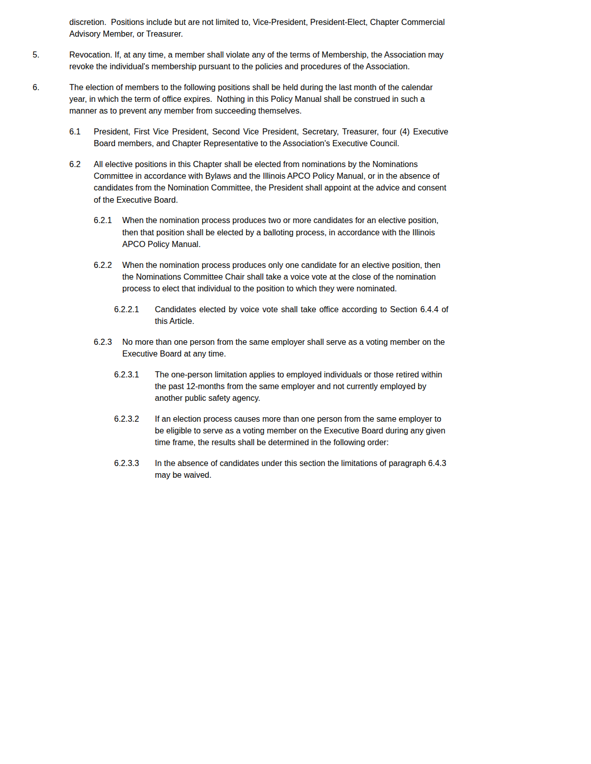discretion. Positions include but are not limited to, Vice-President, President-Elect, Chapter Commercial Advisory Member, or Treasurer.
5. Revocation. If, at any time, a member shall violate any of the terms of Membership, the Association may revoke the individual's membership pursuant to the policies and procedures of the Association.
6. The election of members to the following positions shall be held during the last month of the calendar year, in which the term of office expires. Nothing in this Policy Manual shall be construed in such a manner as to prevent any member from succeeding themselves.
6.1 President, First Vice President, Second Vice President, Secretary, Treasurer, four (4) Executive Board members, and Chapter Representative to the Association's Executive Council.
6.2 All elective positions in this Chapter shall be elected from nominations by the Nominations Committee in accordance with Bylaws and the Illinois APCO Policy Manual, or in the absence of candidates from the Nomination Committee, the President shall appoint at the advice and consent of the Executive Board.
6.2.1 When the nomination process produces two or more candidates for an elective position, then that position shall be elected by a balloting process, in accordance with the Illinois APCO Policy Manual.
6.2.2 When the nomination process produces only one candidate for an elective position, then the Nominations Committee Chair shall take a voice vote at the close of the nomination process to elect that individual to the position to which they were nominated.
6.2.2.1 Candidates elected by voice vote shall take office according to Section 6.4.4 of this Article.
6.2.3 No more than one person from the same employer shall serve as a voting member on the Executive Board at any time.
6.2.3.1 The one-person limitation applies to employed individuals or those retired within the past 12-months from the same employer and not currently employed by another public safety agency.
6.2.3.2 If an election process causes more than one person from the same employer to be eligible to serve as a voting member on the Executive Board during any given time frame, the results shall be determined in the following order:
6.2.3.3 In the absence of candidates under this section the limitations of paragraph 6.4.3 may be waived.